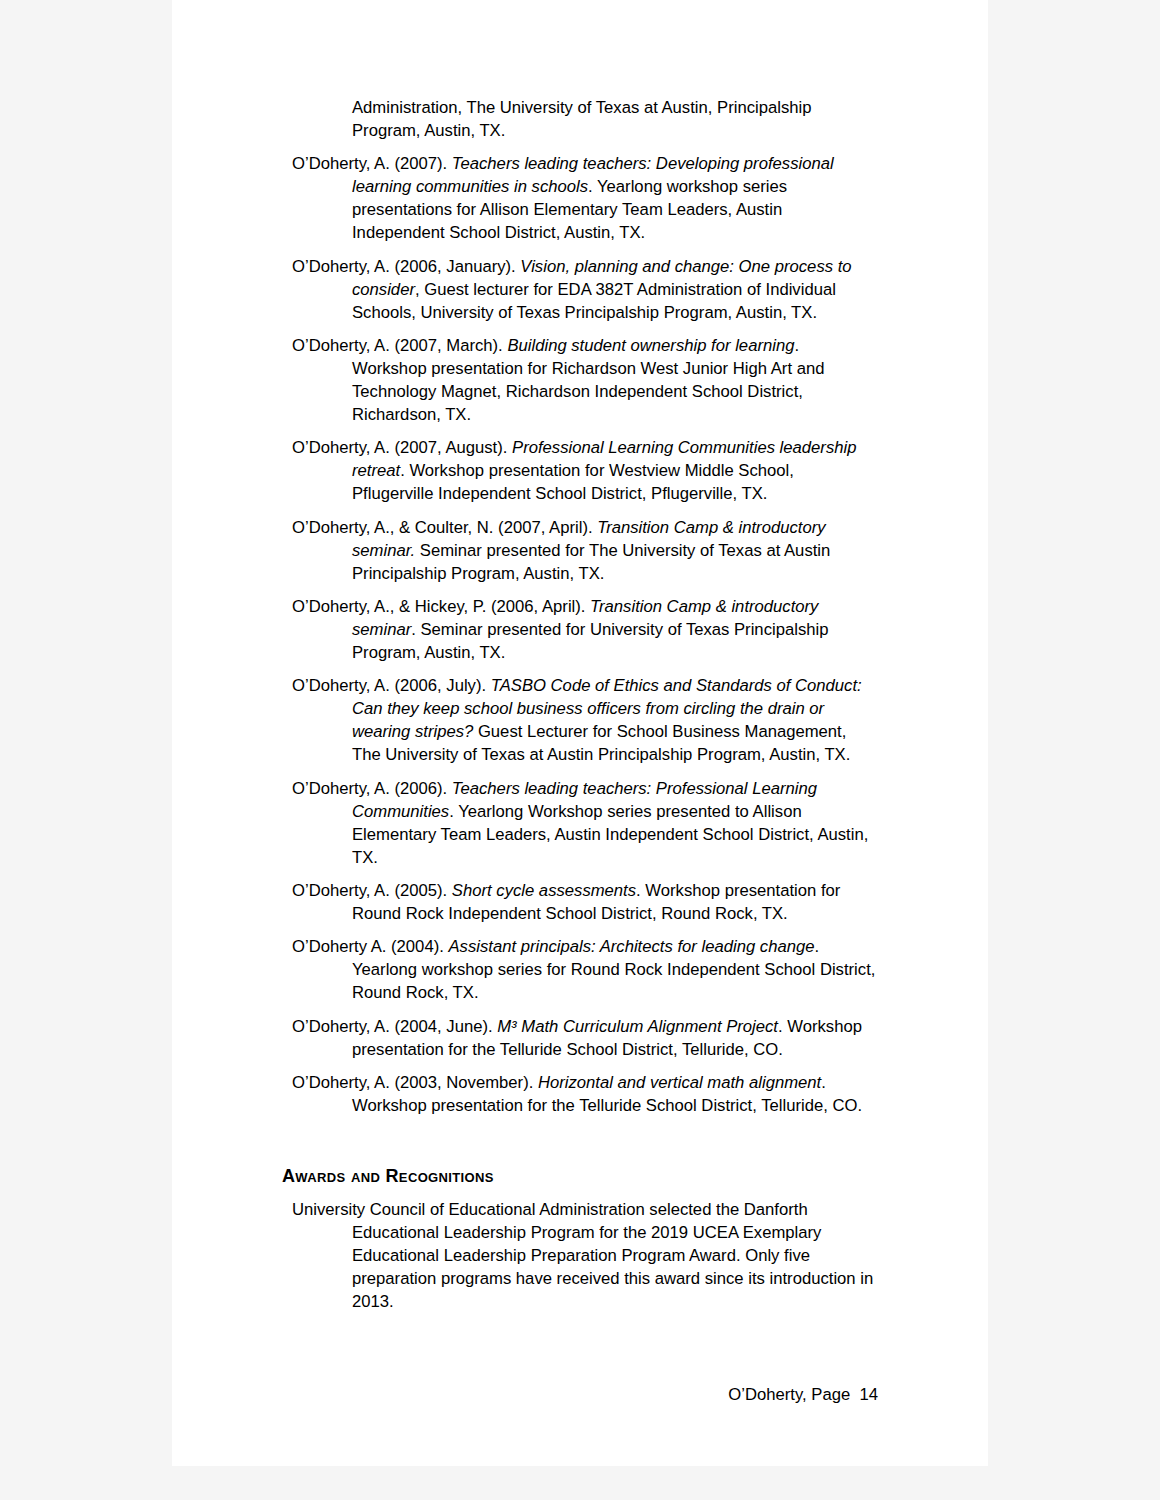Administration, The University of Texas at Austin, Principalship Program, Austin, TX.
O’Doherty, A. (2007). Teachers leading teachers: Developing professional learning communities in schools. Yearlong workshop series presentations for Allison Elementary Team Leaders, Austin Independent School District, Austin, TX.
O’Doherty, A. (2006, January). Vision, planning and change: One process to consider, Guest lecturer for EDA 382T Administration of Individual Schools, University of Texas Principalship Program, Austin, TX.
O’Doherty, A. (2007, March). Building student ownership for learning. Workshop presentation for Richardson West Junior High Art and Technology Magnet, Richardson Independent School District, Richardson, TX.
O’Doherty, A. (2007, August). Professional Learning Communities leadership retreat. Workshop presentation for Westview Middle School, Pflugerville Independent School District, Pflugerville, TX.
O’Doherty, A., & Coulter, N. (2007, April). Transition Camp & introductory seminar. Seminar presented for The University of Texas at Austin Principalship Program, Austin, TX.
O’Doherty, A., & Hickey, P. (2006, April). Transition Camp & introductory seminar. Seminar presented for University of Texas Principalship Program, Austin, TX.
O’Doherty, A. (2006, July). TASBO Code of Ethics and Standards of Conduct: Can they keep school business officers from circling the drain or wearing stripes? Guest Lecturer for School Business Management, The University of Texas at Austin Principalship Program, Austin, TX.
O’Doherty, A. (2006). Teachers leading teachers: Professional Learning Communities. Yearlong Workshop series presented to Allison Elementary Team Leaders, Austin Independent School District, Austin, TX.
O’Doherty, A. (2005). Short cycle assessments. Workshop presentation for Round Rock Independent School District, Round Rock, TX.
O’Doherty A. (2004). Assistant principals: Architects for leading change. Yearlong workshop series for Round Rock Independent School District, Round Rock, TX.
O’Doherty, A. (2004, June). M³ Math Curriculum Alignment Project. Workshop presentation for the Telluride School District, Telluride, CO.
O’Doherty, A. (2003, November). Horizontal and vertical math alignment. Workshop presentation for the Telluride School District, Telluride, CO.
Awards and Recognitions
University Council of Educational Administration selected the Danforth Educational Leadership Program for the 2019 UCEA Exemplary Educational Leadership Preparation Program Award. Only five preparation programs have received this award since its introduction in 2013.
O’Doherty, Page 14